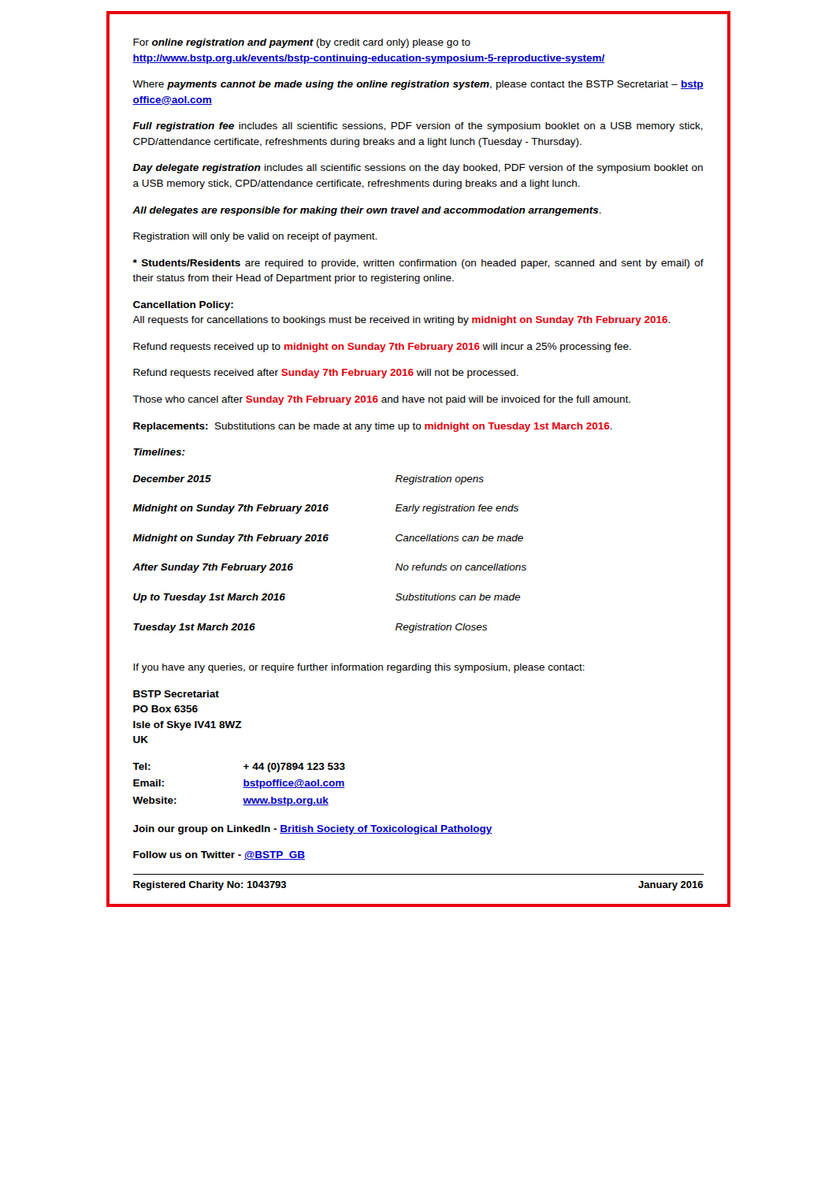For online registration and payment (by credit card only) please go to
http://www.bstp.org.uk/events/bstp-continuing-education-symposium-5-reproductive-system/
Where payments cannot be made using the online registration system, please contact the BSTP Secretariat – bstpoffice@aol.com
Full registration fee includes all scientific sessions, PDF version of the symposium booklet on a USB memory stick, CPD/attendance certificate, refreshments during breaks and a light lunch (Tuesday - Thursday).
Day delegate registration includes all scientific sessions on the day booked, PDF version of the symposium booklet on a USB memory stick, CPD/attendance certificate, refreshments during breaks and a light lunch.
All delegates are responsible for making their own travel and accommodation arrangements.
Registration will only be valid on receipt of payment.
* Students/Residents are required to provide, written confirmation (on headed paper, scanned and sent by email) of their status from their Head of Department prior to registering online.
Cancellation Policy:
All requests for cancellations to bookings must be received in writing by midnight on Sunday 7th February 2016.
Refund requests received up to midnight on Sunday 7th February 2016 will incur a 25% processing fee.
Refund requests received after Sunday 7th February 2016 will not be processed.
Those who cancel after Sunday 7th February 2016 and have not paid will be invoiced for the full amount.
Replacements: Substitutions can be made at any time up to midnight on Tuesday 1st March 2016.
Timelines:
| December 2015 | Registration opens |
| Midnight on Sunday 7th February 2016 | Early registration fee ends |
| Midnight on Sunday 7th February 2016 | Cancellations can be made |
| After Sunday 7th February 2016 | No refunds on cancellations |
| Up to Tuesday 1st March 2016 | Substitutions can be made |
| Tuesday 1st March 2016 | Registration Closes |
If you have any queries, or require further information regarding this symposium, please contact:
BSTP Secretariat
PO Box 6356
Isle of Skye IV41 8WZ
UK
| Tel: | + 44 (0)7894 123 533 |
| Email: | bstpoffice@aol.com |
| Website: | www.bstp.org.uk |
Join our group on LinkedIn - British Society of Toxicological Pathology
Follow us on Twitter - @BSTP_GB
Registered Charity No: 1043793 January 2016